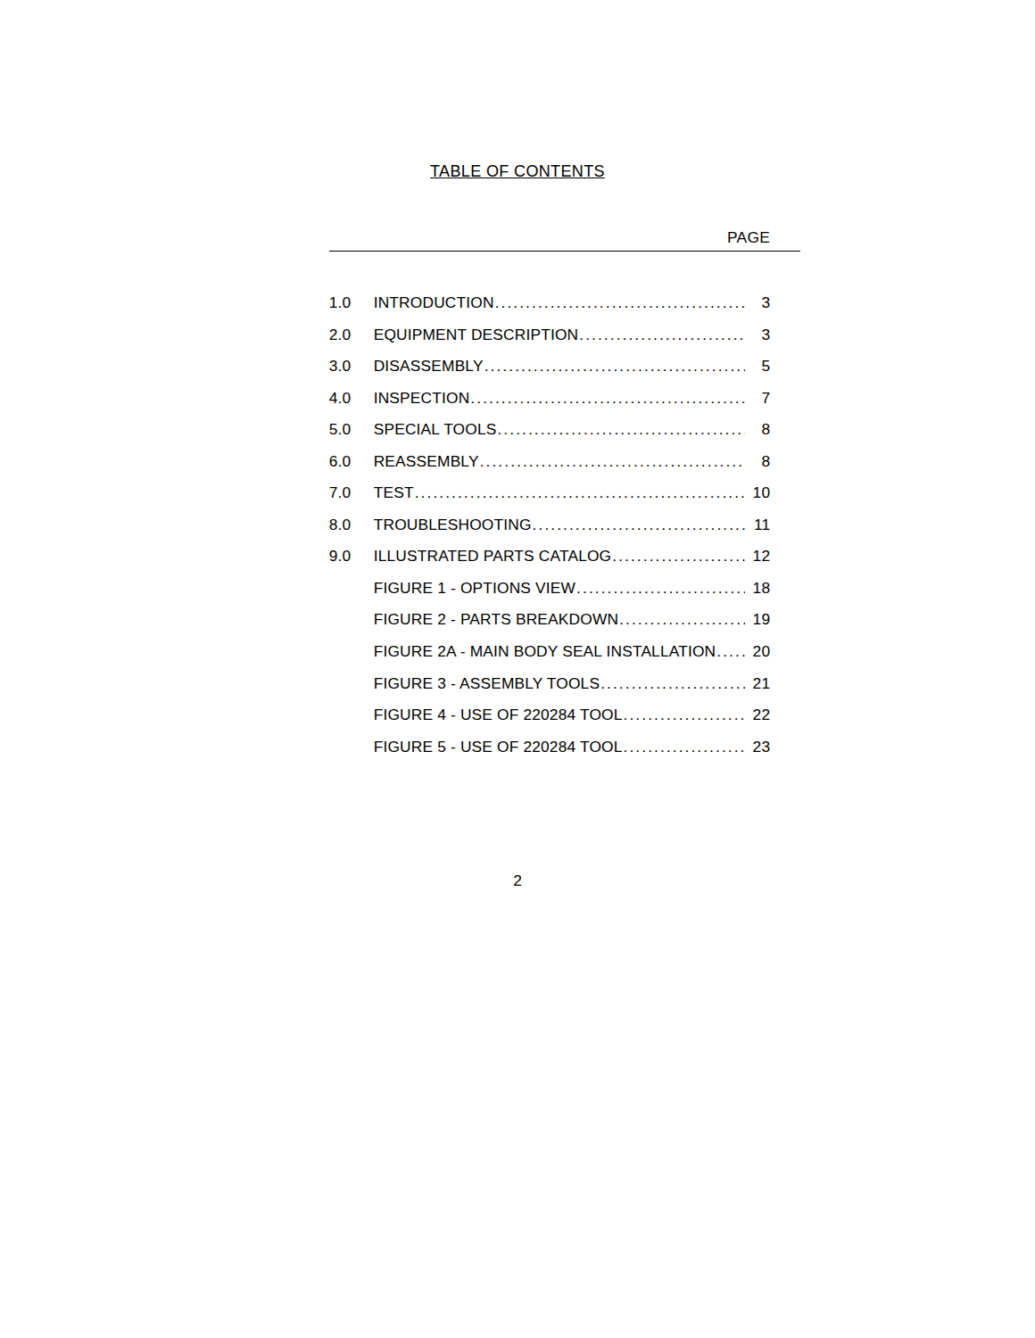TABLE OF CONTENTS
PAGE
1.0 INTRODUCTION....................................................................................... 3
2.0 EQUIPMENT DESCRIPTION............................................................. 3
3.0 DISASSEMBLY....................................................................................... 5
4.0 INSPECTION......................................................................................... 7
5.0 SPECIAL TOOLS................................................................................... 8
6.0 REASSEMBLY....................................................................................... 8
7.0 TEST................................................................................................. 10
8.0 TROUBLESHOOTING......................................................................... 11
9.0 ILLUSTRATED PARTS CATALOG.................................................... 12
FIGURE 1 - OPTIONS VIEW......................................................................... 18
FIGURE 2 - PARTS BREAKDOWN............................................................. 19
FIGURE 2A - MAIN BODY SEAL INSTALLATION...................................... 20
FIGURE 3 - ASSEMBLY TOOLS............................................................... 21
FIGURE 4 - USE OF 220284 TOOL............................................................ 22
FIGURE 5 - USE OF 220284 TOOL............................................................ 23
2